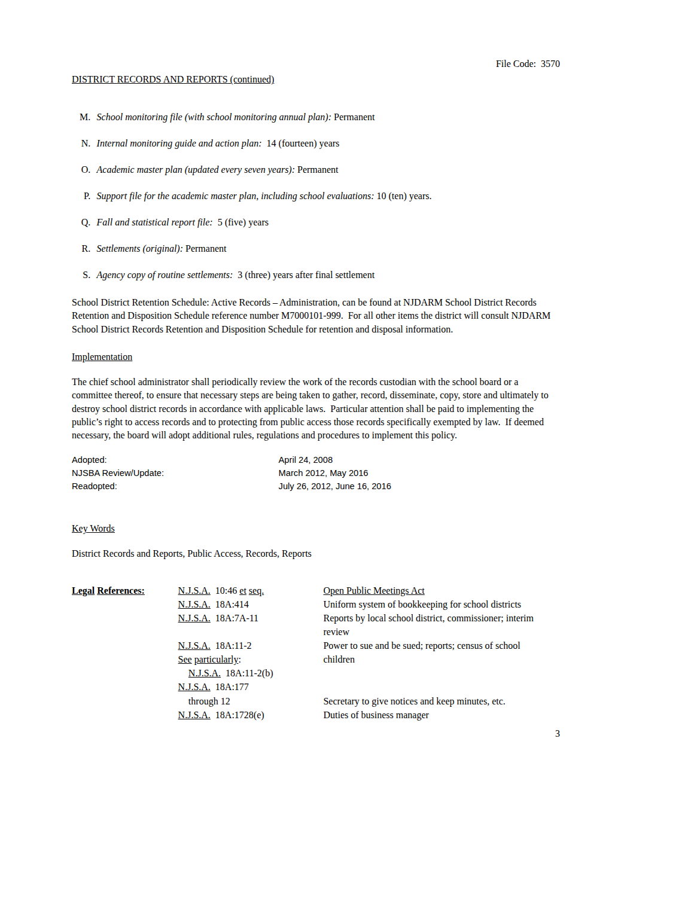File Code: 3570
DISTRICT RECORDS AND REPORTS (continued)
School monitoring file (with school monitoring annual plan): Permanent
Internal monitoring guide and action plan: 14 (fourteen) years
Academic master plan (updated every seven years): Permanent
Support file for the academic master plan, including school evaluations: 10 (ten) years.
Fall and statistical report file: 5 (five) years
Settlements (original): Permanent
Agency copy of routine settlements: 3 (three) years after final settlement
School District Retention Schedule: Active Records – Administration, can be found at NJDARM School District Records Retention and Disposition Schedule reference number M7000101-999. For all other items the district will consult NJDARM School District Records Retention and Disposition Schedule for retention and disposal information.
Implementation
The chief school administrator shall periodically review the work of the records custodian with the school board or a committee thereof, to ensure that necessary steps are being taken to gather, record, disseminate, copy, store and ultimately to destroy school district records in accordance with applicable laws. Particular attention shall be paid to implementing the public’s right to access records and to protecting from public access those records specifically exempted by law. If deemed necessary, the board will adopt additional rules, regulations and procedures to implement this policy.
| Adopted: | April 24, 2008 |
| NJSBA Review/Update: | March 2012, May 2016 |
| Readopted: | July 26, 2012, June 16, 2016 |
Key Words
District Records and Reports, Public Access, Records, Reports
| Legal References: | N.J.S.A. 10:46 et seq. | Open Public Meetings Act |
| | N.J.S.A. 18A:414 | Uniform system of bookkeeping for school districts |
| | N.J.S.A. 18A:7A-11 | Reports by local school district, commissioner; interim review |
| | N.J.S.A. 18A:11-2 | Power to sue and be sued; reports; census of school |
| | See particularly : | children |
| | N.J.S.A. 18A:11-2(b) | |
| | N.J.S.A. 18A:177 | |
| | through 12 | Secretary to give notices and keep minutes, etc. |
| | N.J.S.A. 18A:1728(e) | Duties of business manager |
3